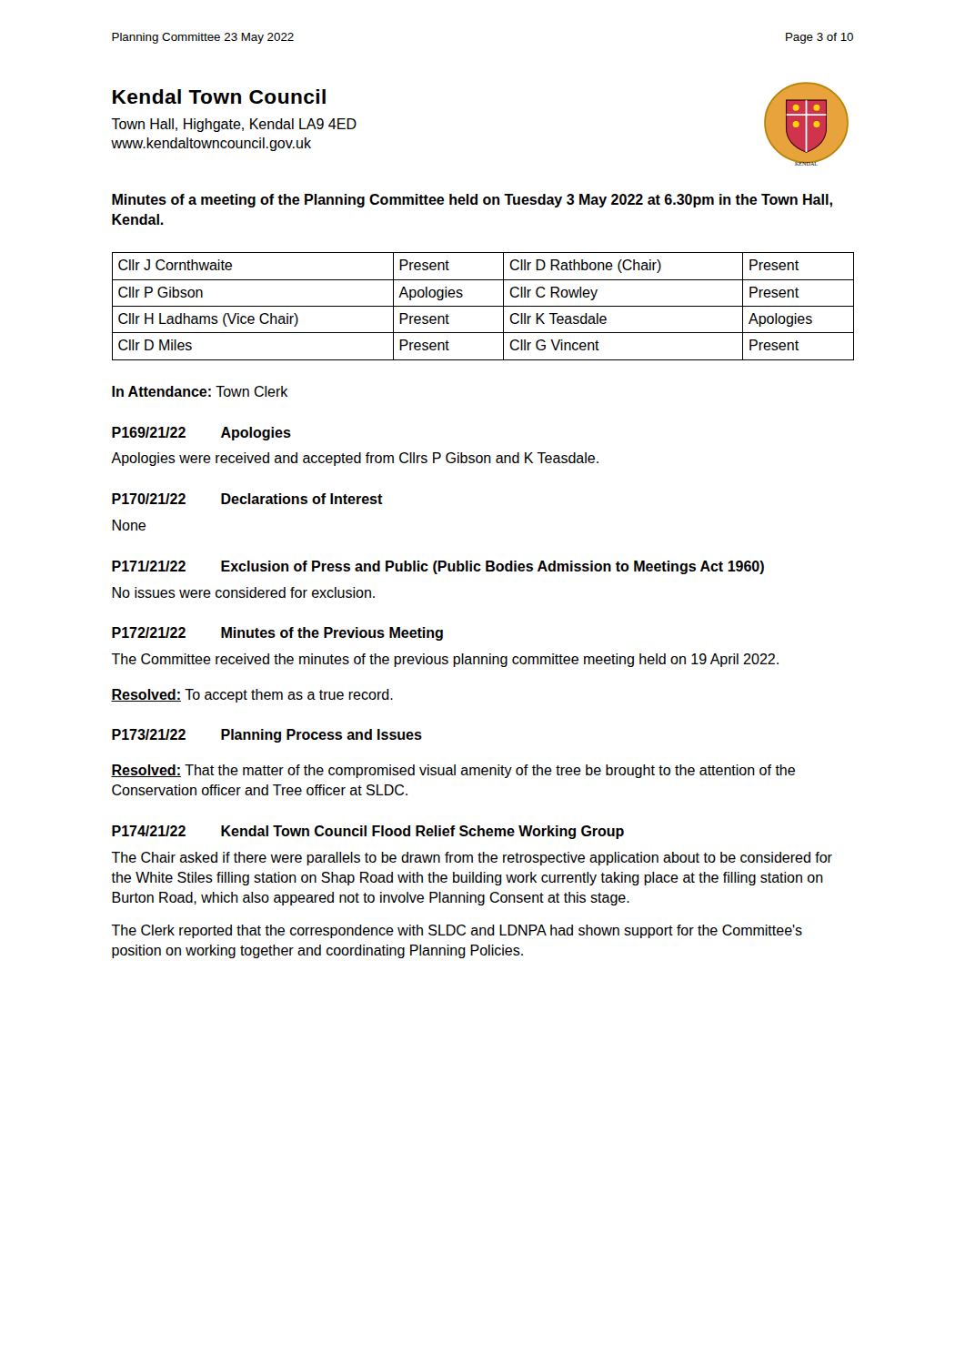Planning Committee 23 May 2022 Page 3 of 10
Kendal Town Council
Town Hall, Highgate, Kendal LA9 4ED
www.kendaltowncouncil.gov.uk
Minutes of a meeting of the Planning Committee held on Tuesday 3 May 2022 at 6.30pm in the Town Hall, Kendal.
| Cllr J Cornthwaite | Present | Cllr D Rathbone (Chair) | Present |
| Cllr P Gibson | Apologies | Cllr C Rowley | Present |
| Cllr H Ladhams (Vice Chair) | Present | Cllr K Teasdale | Apologies |
| Cllr D Miles | Present | Cllr G Vincent | Present |
In Attendance: Town Clerk
P169/21/22 Apologies
Apologies were received and accepted from Cllrs P Gibson and K Teasdale.
P170/21/22 Declarations of Interest
None
P171/21/22 Exclusion of Press and Public (Public Bodies Admission to Meetings Act 1960)
No issues were considered for exclusion.
P172/21/22 Minutes of the Previous Meeting
The Committee received the minutes of the previous planning committee meeting held on 19 April 2022.
Resolved: To accept them as a true record.
P173/21/22 Planning Process and Issues
Resolved: That the matter of the compromised visual amenity of the tree be brought to the attention of the Conservation officer and Tree officer at SLDC.
P174/21/22 Kendal Town Council Flood Relief Scheme Working Group
The Chair asked if there were parallels to be drawn from the retrospective application about to be considered for the White Stiles filling station on Shap Road with the building work currently taking place at the filling station on Burton Road, which also appeared not to involve Planning Consent at this stage.
The Clerk reported that the correspondence with SLDC and LDNPA had shown support for the Committee's position on working together and coordinating Planning Policies.